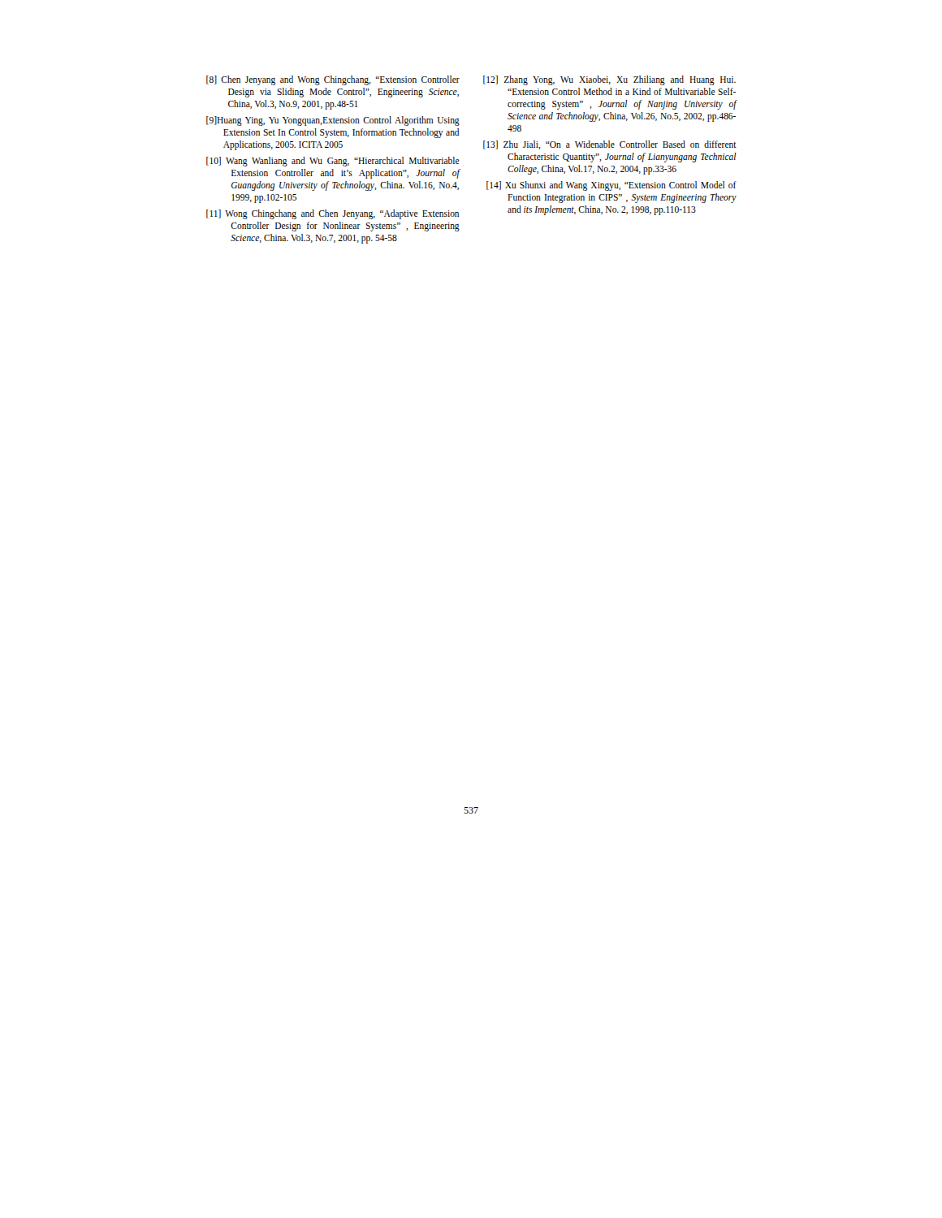[8] Chen Jenyang and Wong Chingchang, “Extension Controller Design via Sliding Mode Control”, Engineering Science, China, Vol.3, No.9, 2001, pp.48-51
[9]Huang Ying, Yu Yongquan,Extension Control Algorithm Using Extension Set In Control System, Information Technology and Applications, 2005. ICITA 2005
[10] Wang Wanliang and Wu Gang, “Hierarchical Multivariable Extension Controller and it’s Application”, Journal of Guangdong University of Technology, China. Vol.16, No.4, 1999, pp.102-105
[11] Wong Chingchang and Chen Jenyang, “Adaptive Extension Controller Design for Nonlinear Systems” , Engineering Science, China. Vol.3, No.7, 2001, pp. 54-58
[12] Zhang Yong, Wu Xiaobei, Xu Zhiliang and Huang Hui. “Extension Control Method in a Kind of Multivariable Self-correcting System” , Journal of Nanjing University of Science and Technology, China, Vol.26, No.5, 2002, pp.486-498
[13] Zhu Jiali, “On a Widenable Controller Based on different Characteristic Quantity”, Journal of Lianyungang Technical College, China, Vol.17, No.2, 2004, pp.33-36
[14] Xu Shunxi and Wang Xingyu, “Extension Control Model of Function Integration in CIPS” , System Engineering Theory and its Implement, China, No. 2, 1998, pp.110-113
537